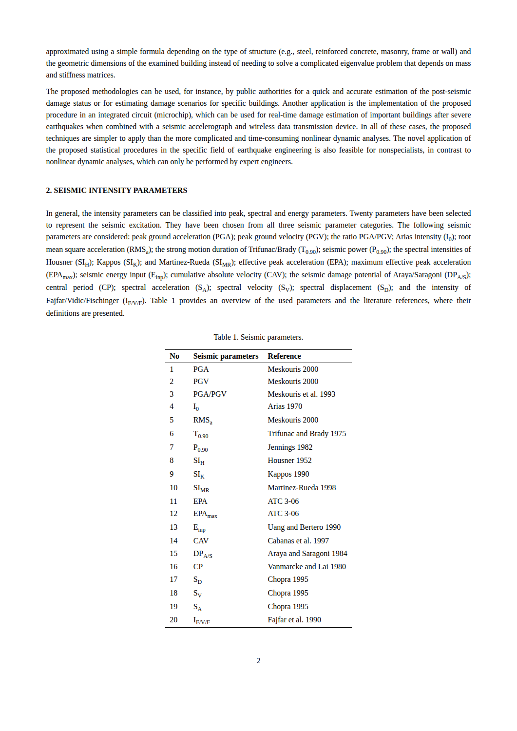approximated using a simple formula depending on the type of structure (e.g., steel, reinforced concrete, masonry, frame or wall) and the geometric dimensions of the examined building instead of needing to solve a complicated eigenvalue problem that depends on mass and stiffness matrices.
The proposed methodologies can be used, for instance, by public authorities for a quick and accurate estimation of the post-seismic damage status or for estimating damage scenarios for specific buildings. Another application is the implementation of the proposed procedure in an integrated circuit (microchip), which can be used for real-time damage estimation of important buildings after severe earthquakes when combined with a seismic accelerograph and wireless data transmission device. In all of these cases, the proposed techniques are simpler to apply than the more complicated and time-consuming nonlinear dynamic analyses. The novel application of the proposed statistical procedures in the specific field of earthquake engineering is also feasible for nonspecialists, in contrast to nonlinear dynamic analyses, which can only be performed by expert engineers.
2. SEISMIC INTENSITY PARAMETERS
In general, the intensity parameters can be classified into peak, spectral and energy parameters. Twenty parameters have been selected to represent the seismic excitation. They have been chosen from all three seismic parameter categories. The following seismic parameters are considered: peak ground acceleration (PGA); peak ground velocity (PGV); the ratio PGA/PGV; Arias intensity (I0); root mean square acceleration (RMSa); the strong motion duration of Trifunac/Brady (T0.90); seismic power (P0.90); the spectral intensities of Housner (SIH); Kappos (SIK); and Martinez-Rueda (SIMR); effective peak acceleration (EPA); maximum effective peak acceleration (EPAmax); seismic energy input (Einp); cumulative absolute velocity (CAV); the seismic damage potential of Araya/Saragoni (DPA/S); central period (CP); spectral acceleration (SA); spectral velocity (SV); spectral displacement (SD); and the intensity of Fajfar/Vidic/Fischinger (IF/V/F). Table 1 provides an overview of the used parameters and the literature references, where their definitions are presented.
Table 1. Seismic parameters.
| No | Seismic parameters | Reference |
| --- | --- | --- |
| 1 | PGA | Meskouris 2000 |
| 2 | PGV | Meskouris 2000 |
| 3 | PGA/PGV | Meskouris et al. 1993 |
| 4 | I 0 | Arias 1970 |
| 5 | RMS a | Meskouris 2000 |
| 6 | T 0.90 | Trifunac and Brady 1975 |
| 7 | P 0.90 | Jennings 1982 |
| 8 | SI H | Housner 1952 |
| 9 | SI K | Kappos 1990 |
| 10 | SI MR | Martinez-Rueda 1998 |
| 11 | EPA | ATC 3-06 |
| 12 | EPA max | ATC 3-06 |
| 13 | E inp | Uang and Bertero 1990 |
| 14 | CAV | Cabanas et al. 1997 |
| 15 | DP A/S | Araya and Saragoni 1984 |
| 16 | CP | Vanmarcke and Lai 1980 |
| 17 | S D | Chopra 1995 |
| 18 | S V | Chopra 1995 |
| 19 | S A | Chopra 1995 |
| 20 | I F/V/F | Fajfar et al. 1990 |
2